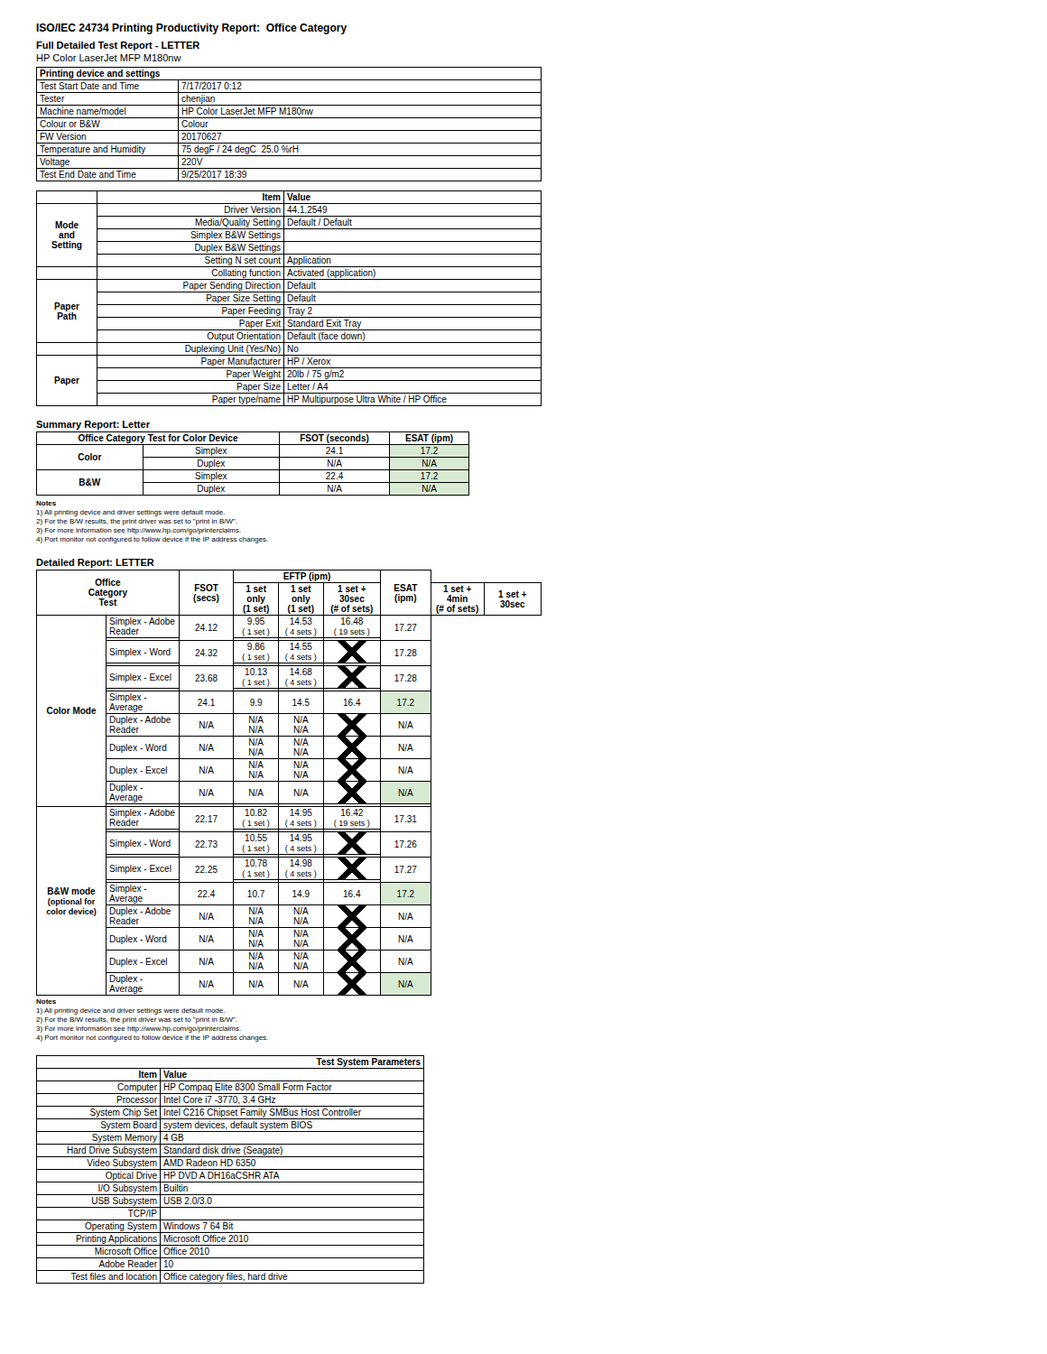ISO/IEC 24734 Printing Productivity Report: Office Category
Full Detailed Test Report - LETTER
HP Color LaserJet MFP M180nw
| Printing device and settings |
| Test Start Date and Time | 7/17/2017 0:12 |
| Tester | chenjian |
| Machine name/model | HP Color LaserJet MFP M180nw |
| Colour or B&W | Colour |
| FW Version | 20170627 |
| Temperature and Humidity | 75 degF / 24 degC 25.0 %rH |
| Voltage | 220V |
| Test End Date and Time | 9/25/2017 18:39 |
| | Item | Value |
| Mode and Setting | Driver Version | 44.1.2549 |
| Media/Quality Setting | Default / Default |
| Simplex B&W Settings | |
| Duplex B&W Settings | |
| Setting N set count | Application |
| | Collating function | Activated (application) |
| Paper Path | Paper Sending Direction | Default |
| Paper Size Setting | Default |
| Paper Feeding | Tray 2 |
| Paper Exit | Standard Exit Tray |
| Output Orientation | Default (face down) |
| | Duplexing Unit (Yes/No) | No |
| Paper | Paper Manufacturer | HP / Xerox |
| Paper Weight | 20lb / 75 g/m2 |
| Paper Size | Letter / A4 |
| Paper type/name | HP Multipurpose Ultra White / HP Office |
Summary Report: Letter
| Office Category Test for Color Device | FSOT (seconds) | ESAT (ipm) |
| --- | --- | --- |
| Color | Simplex | 24.1 | 17.2 |
| Duplex | N/A | N/A |
| B&W | Simplex | 22.4 | 17.2 |
| Duplex | N/A | N/A |
Notes
1) All printing device and driver settings were default mode.
2) For the B/W results, the print driver was set to "print in B/W".
3) For more information see http://www.hp.com/go/printerclaims.
4) Port monitor not configured to follow device if the IP address changes.
Detailed Report: LETTER
| Office Category Test | FSOT (secs) | EFTP (ipm) | ESAT (ipm) |
| --- | --- | --- | --- |
| 1 set only (1 set) | 1 set only (1 set) | 1 set + 30sec (# of sets) | 1 set + 4min (# of sets) | 1 set + 30sec |
| Color Mode | Simplex - Adobe Reader | 24.12 | 9.95 ( 1 set ) | 14.53 ( 4 sets ) | 16.48 ( 19 sets ) | 17.27 |
| Simplex - Word | 24.32 | 9.86 ( 1 set ) | 14.55 ( 4 sets ) | | 17.28 |
| Simplex - Excel | 23.68 | 10.13 ( 1 set ) | 14.68 ( 4 sets ) | | 17.28 |
| Simplex - Average | 24.1 | 9.9 | 14.5 | 16.4 | 17.2 |
| Duplex - Adobe Reader | N/A | N/A N/A | N/A N/A | | N/A |
| Duplex - Word | N/A | N/A N/A | N/A N/A | | N/A |
| Duplex - Excel | N/A | N/A N/A | N/A N/A | | N/A |
| Duplex - Average | N/A | N/A | N/A | | N/A |
| B&W mode (optional for color device) | Simplex - Adobe Reader | 22.17 | 10.82 ( 1 set ) | 14.95 ( 4 sets ) | 16.42 ( 19 sets ) | 17.31 |
| Simplex - Word | 22.73 | 10.55 ( 1 set ) | 14.95 ( 4 sets ) | | 17.26 |
| Simplex - Excel | 22.25 | 10.78 ( 1 set ) | 14.98 ( 4 sets ) | | 17.27 |
| Simplex - Average | 22.4 | 10.7 | 14.9 | 16.4 | 17.2 |
| Duplex - Adobe Reader | N/A | N/A N/A | N/A N/A | | N/A |
| Duplex - Word | N/A | N/A N/A | N/A N/A | | N/A |
| Duplex - Excel | N/A | N/A N/A | N/A N/A | | N/A |
| Duplex - Average | N/A | N/A | N/A | | N/A |
Notes
1) All printing device and driver settings were default mode.
2) For the B/W results, the print driver was set to "print in B/W".
3) For more information see http://www.hp.com/go/printerclaims.
4) Port monitor not configured to follow device if the IP address changes.
| Test System Parameters |
| Item | Value |
| Computer | HP Compaq Elite 8300 Small Form Factor |
| Processor | Intel Core i7 -3770, 3.4 GHz |
| System Chip Set | Intel C216 Chipset Family SMBus Host Controller |
| System Board | system devices, default system BIOS |
| System Memory | 4 GB |
| Hard Drive Subsystem | Standard disk drive (Seagate) |
| Video Subsystem | AMD Radeon HD 6350 |
| Optical Drive | HP DVD A DH16aCSHR ATA |
| I/O Subsystem | Builtin |
| USB Subsystem | USB 2.0/3.0 |
| TCP/IP | |
| Operating System | Windows 7 64 Bit |
| Printing Applications | Microsoft Office 2010 |
| Microsoft Office | Office 2010 |
| Adobe Reader | 10 |
| Test files and location | Office category files, hard drive |